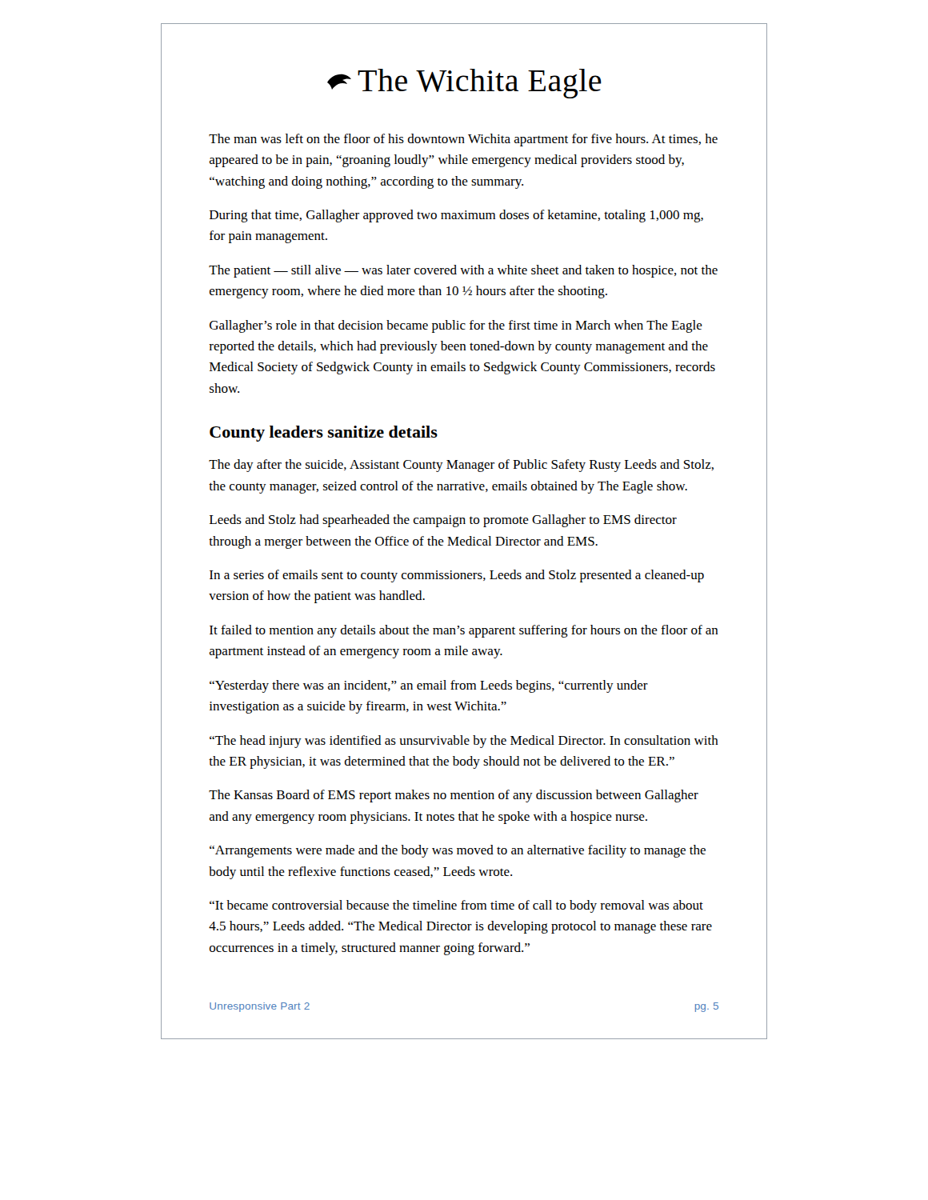The Wichita Eagle
The man was left on the floor of his downtown Wichita apartment for five hours. At times, he appeared to be in pain, “groaning loudly” while emergency medical providers stood by, “watching and doing nothing,” according to the summary.
During that time, Gallagher approved two maximum doses of ketamine, totaling 1,000 mg, for pain management.
The patient — still alive — was later covered with a white sheet and taken to hospice, not the emergency room, where he died more than 10 ½ hours after the shooting.
Gallagher’s role in that decision became public for the first time in March when The Eagle reported the details, which had previously been toned-down by county management and the Medical Society of Sedgwick County in emails to Sedgwick County Commissioners, records show.
County leaders sanitize details
The day after the suicide, Assistant County Manager of Public Safety Rusty Leeds and Stolz, the county manager, seized control of the narrative, emails obtained by The Eagle show.
Leeds and Stolz had spearheaded the campaign to promote Gallagher to EMS director through a merger between the Office of the Medical Director and EMS.
In a series of emails sent to county commissioners, Leeds and Stolz presented a cleaned-up version of how the patient was handled.
It failed to mention any details about the man’s apparent suffering for hours on the floor of an apartment instead of an emergency room a mile away.
“Yesterday there was an incident,” an email from Leeds begins, “currently under investigation as a suicide by firearm, in west Wichita.”
“The head injury was identified as unsurvivable by the Medical Director. In consultation with the ER physician, it was determined that the body should not be delivered to the ER.”
The Kansas Board of EMS report makes no mention of any discussion between Gallagher and any emergency room physicians. It notes that he spoke with a hospice nurse.
“Arrangements were made and the body was moved to an alternative facility to manage the body until the reflexive functions ceased,” Leeds wrote.
“It became controversial because the timeline from time of call to body removal was about 4.5 hours,” Leeds added. “The Medical Director is developing protocol to manage these rare occurrences in a timely, structured manner going forward.”
Unresponsive Part 2 pg. 5